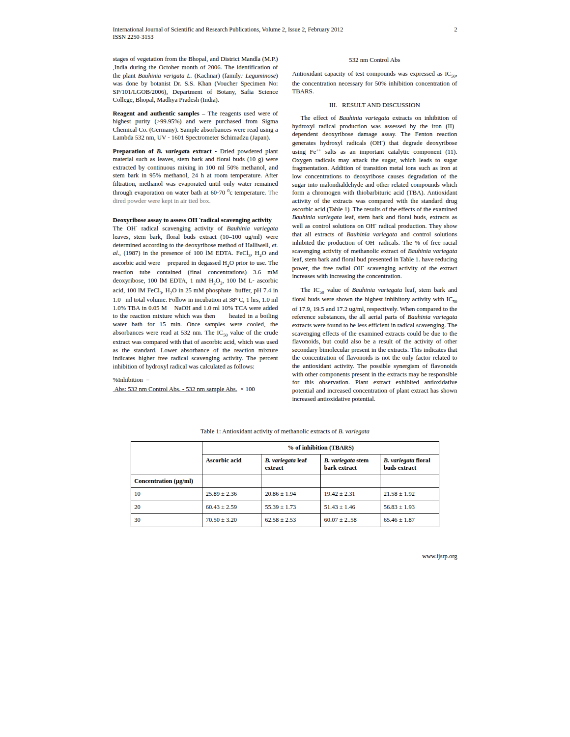2
International Journal of Scientific and Research Publications, Volume 2, Issue 2, February 2012
ISSN 2250-3153
stages of vegetation from the Bhopal, and District Mandla (M.P.) ,India during the October month of 2006. The identification of the plant Bauhinia verigata L. (Kachnar) (family: Leguminose) was done by botanist Dr. S.S. Khan (Voucher Specimen No: SP/101/LGOB/2006), Department of Botany, Safia Science College, Bhopal, Madhya Pradesh (India).
Reagent and authentic samples – The reagents used were of highest purity (>99.95%) and were purchased from Sigma Chemical Co. (Germany). Sample absorbances were read using a Lambda 532 nm, UV - 1601 Spectrometer Schimadzu (Japan).
Preparation of B. variegata extract - Dried powdered plant material such as leaves, stem bark and floral buds (10 g) were extracted by continuous mixing in 100 ml 50% methanol, and stem bark in 95% methanol, 24 h at room temperature. After filtration, methanol was evaporated until only water remained through evaporation on water bath at 60-70 0c temperature. The dired powder were kept in air tied box.
Deoxyribose assay to assess OH -radical scavenging activity
The OH- radical scavenging activity of Bauhinia variegata leaves, stem bark, floral buds extract (10–100 ug/ml) were determined according to the deoxyribose method of Halliwell, et. al., (1987) in the presence of 100 lM EDTA. FeCl3, H2 O and ascorbic acid were prepared in degassed H2 O prior to use. The reaction tube contained (final concentrations) 3.6 mM deoxyribose, 100 lM EDTA, 1 mM H2 O2, 100 lM L- ascorbic acid, 100 lM FeCl3, H2 O in 25 mM phosphate buffer, pH 7.4 in 1.0 ml total volume. Follow in incubation at 38º C, 1 hrs, 1.0 ml 1.0% TBA in 0.05 M NaOH and 1.0 ml 10% TCA were added to the reaction mixture which was then heated in a boiling water bath for 15 min. Once samples were cooled, the absorbances were read at 532 nm. The IC50 value of the crude extract was compared with that of ascorbic acid, which was used as the standard. Lower absorbance of the reaction mixture indicates higher free radical scavenging activity. The percent inhibition of hydroxyl radical was calculated as follows:
%Inhibition =
Abs: 532 nm Control Abs. - 532 nm sample Abs. × 100
532 nm Control Abs
Antioxidant capacity of test compounds was expressed as IC50, the concentration necessary for 50% inhibition concentration of TBARS.
III. RESULT AND DISCUSSION
The effect of Bauhinia variegata extracts on inhibition of hydroxyl radical production was assessed by the iron (II)– dependent deoxyribose damage assay. The Fenton reaction generates hydroxyl radicals (OH-) that degrade deoxyribose using Fe++ salts as an important catalytic component (11). Oxygen radicals may attack the sugar, which leads to sugar fragmentation. Addition of transition metal ions such as iron at low concentrations to deoxyribose causes degradation of the sugar into malondialdehyde and other related compounds which form a chromogen with thiobarbituric acid (TBA). Antioxidant activity of the extracts was compared with the standard drug ascorbic acid (Table 1) .The results of the effects of the examined Bauhinia variegata leaf, stem bark and floral buds, extracts as well as control solutions on OH- radical production. They show that all extracts of Bauhinia variegata and control solutions inhibited the production of OH- radicals. The % of free racial scavenging activity of methanolic extract of Bauhinia variegata leaf, stem bark and floral bud presented in Table 1. have reducing power, the free radial OH- scavenging activity of the extract increases with increasing the concentration.
The IC50 value of Bauhinia variegata leaf, stem bark and floral buds were shown the highest inhibitory activity with IC50 of 17.9, 19.5 and 17.2 ug/ml, respectively. When compared to the reference substances, the all aerial parts of Bauhinia variegata extracts were found to be less efficient in radical scavenging. The scavenging effects of the examined extracts could be due to the flavonoids, but could also be a result of the activity of other secondary bimolecular present in the extracts. This indicates that the concentration of flavonoids is not the only factor related to the antioxidant activity. The possible synergism of flavonoids with other components present in the extracts may be responsible for this observation. Plant extract exhibited antioxidative potential and increased concentration of plant extract has shown increased antioxidative potential.
Table 1: Antioxidant activity of methanolic extracts of B. variegata
| | % of inhibition (TBARS) |
| --- | --- |
| Ascorbic acid | B. variegata leaf extract | B. variegata stem bark extract | B. variegata floral buds extract |
| Concentration (µg/ml) | | | | |
| 10 | 25.89 ± 2.36 | 20.86 ± 1.94 | 19.42 ± 2.31 | 21.58 ± 1.92 |
| 20 | 60.43 ± 2.59 | 55.39 ± 1.73 | 51.43 ± 1.46 | 56.83 ± 1.93 |
| 30 | 70.50 ± 3.20 | 62.58 ± 2.53 | 60.07 ± 2..58 | 65.46 ± 1.87 |
www.ijsrp.org